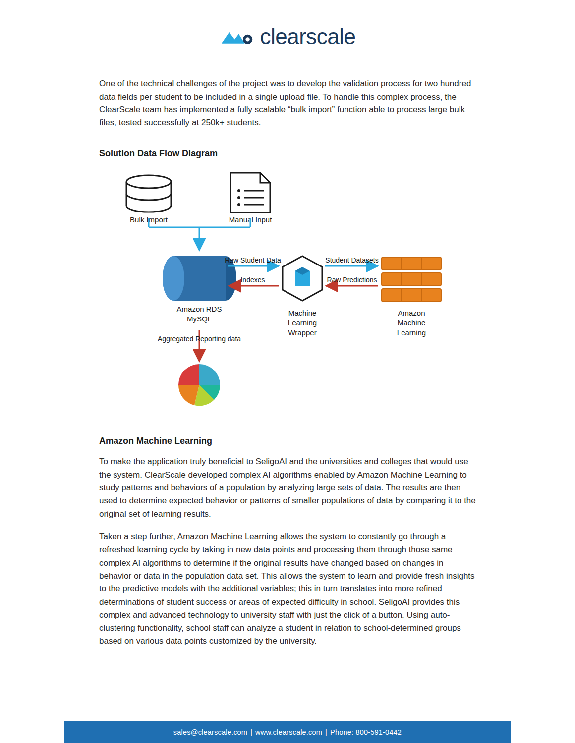clearscale
One of the technical challenges of the project was to develop the validation process for two hundred data fields per student to be included in a single upload file. To handle this complex process, the ClearScale team has implemented a fully scalable “bulk import” function able to process large bulk files, tested successfully at 250k+ students.
Solution Data Flow Diagram
Bulk Import Manual Input Amazon RDS MySQL Machine Learning Wrapper Amazon Machine Learning Raw Student Data Indexes Student Datasets Raw Predictions Aggregated Reporting data
Amazon Machine Learning
To make the application truly beneficial to SeligoAI and the universities and colleges that would use the system, ClearScale developed complex AI algorithms enabled by Amazon Machine Learning to study patterns and behaviors of a population by analyzing large sets of data. The results are then used to determine expected behavior or patterns of smaller populations of data by comparing it to the original set of learning results.
Taken a step further, Amazon Machine Learning allows the system to constantly go through a refreshed learning cycle by taking in new data points and processing them through those same complex AI algorithms to determine if the original results have changed based on changes in behavior or data in the population data set. This allows the system to learn and provide fresh insights to the predictive models with the additional variables; this in turn translates into more refined determinations of student success or areas of expected difficulty in school. SeligoAI provides this complex and advanced technology to university staff with just the click of a button. Using auto-clustering functionality, school staff can analyze a student in relation to school-determined groups based on various data points customized by the university.
sales@clearscale.com|www.clearscale.com|Phone: 800-591-0442